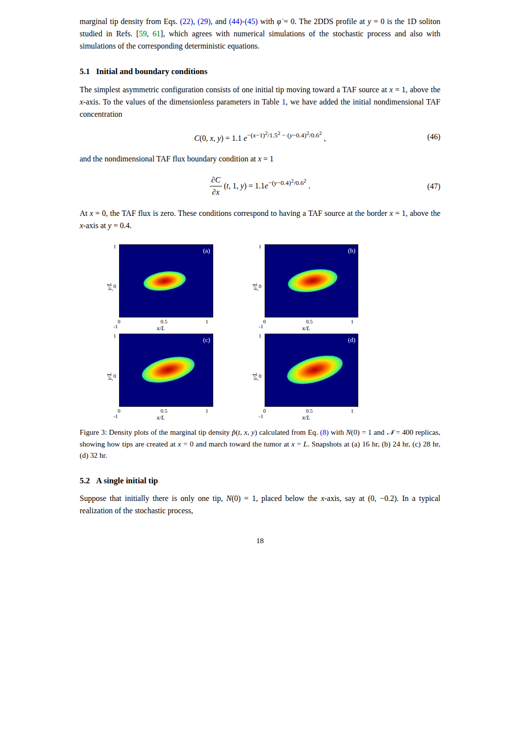marginal tip density from Eqs. (22), (29), and (44)-(45) with φ̇ = 0. The 2DDS profile at y = 0 is the 1D soliton studied in Refs. [59, 61], which agrees with numerical simulations of the stochastic process and also with simulations of the corresponding deterministic equations.
5.1 Initial and boundary conditions
The simplest asymmetric configuration consists of one initial tip moving toward a TAF source at x = 1, above the x-axis. To the values of the dimensionless parameters in Table 1, we have added the initial nondimensional TAF concentration
C(0, x, y) = 1.1 e−(x−1)2/1.52 − (y−0.4)2/0.62 , (46)
and the nondimensional TAF flux boundary condition at x = 1
∂C ∂x (t, 1, y) = 1.1e−(y−0.4)2/0.62 . (47)
At x = 0, the TAF flux is zero. These conditions correspond to having a TAF source at the border x = 1, above the x-axis at y = 0.4.
y/L 1 0 -1
(a)
150100500
00.51 x/L
y/L 1 0 -1
(b)
200150100500
00.51 x/L
y/L 1 0 -1
(c)
2001000
00.51 x/L
y/L 1 0 -1
(d)
3002000
00.51 x/L
Figure 3: Density plots of the marginal tip density p̃(t, x, y) calculated from Eq. (8) with N(0) = 1 and 𝒩 = 400 replicas, showing how tips are created at x = 0 and march toward the tumor at x = L. Snapshots at (a) 16 hr, (b) 24 hr, (c) 28 hr, (d) 32 hr.
5.2 A single initial tip
Suppose that initially there is only one tip, N(0) = 1, placed below the x-axis, say at (0, −0.2). In a typical realization of the stochastic process,
18